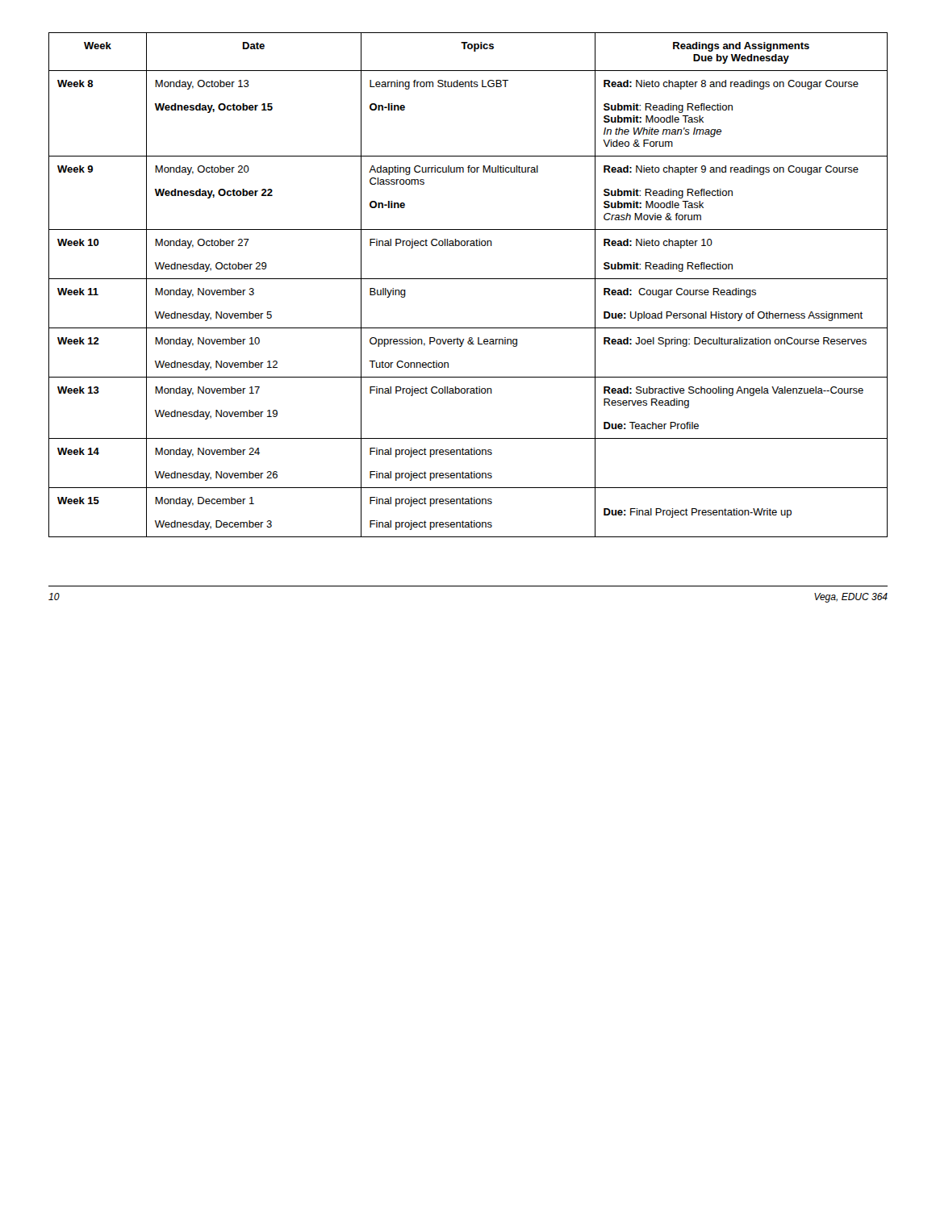| Week | Date | Topics | Readings and Assignments Due by Wednesday |
| --- | --- | --- | --- |
| Week 8 | Monday, October 13 Wednesday, October 15 | Learning from Students LGBT On-line | Read: Nieto chapter 8 and readings on Cougar Course Submit : Reading Reflection Submit: Moodle Task In the White man's Image Video & Forum |
| Week 9 | Monday, October 20 Wednesday, October 22 | Adapting Curriculum for Multicultural Classrooms On-line | Read: Nieto chapter 9 and readings on Cougar Course Submit : Reading Reflection Submit: Moodle Task Crash Movie & forum |
| Week 10 | Monday, October 27 Wednesday, October 29 | Final Project Collaboration | Read: Nieto chapter 10 Submit : Reading Reflection |
| Week 11 | Monday, November 3 Wednesday, November 5 | Bullying | Read: Cougar Course Readings Due: Upload Personal History of Otherness Assignment |
| Week 12 | Monday, November 10 Wednesday, November 12 | Oppression, Poverty & Learning Tutor Connection | Read: Joel Spring: Deculturalization onCourse Reserves |
| Week 13 | Monday, November 17 Wednesday, November 19 | Final Project Collaboration | Read: Subractive Schooling Angela Valenzuela--Course Reserves Reading Due: Teacher Profile |
| Week 14 | Monday, November 24 Wednesday, November 26 | Final project presentations Final project presentations | |
| Week 15 | Monday, December 1 Wednesday, December 3 | Final project presentations Final project presentations | Due: Final Project Presentation-Write up |
10 Vega, EDUC 364